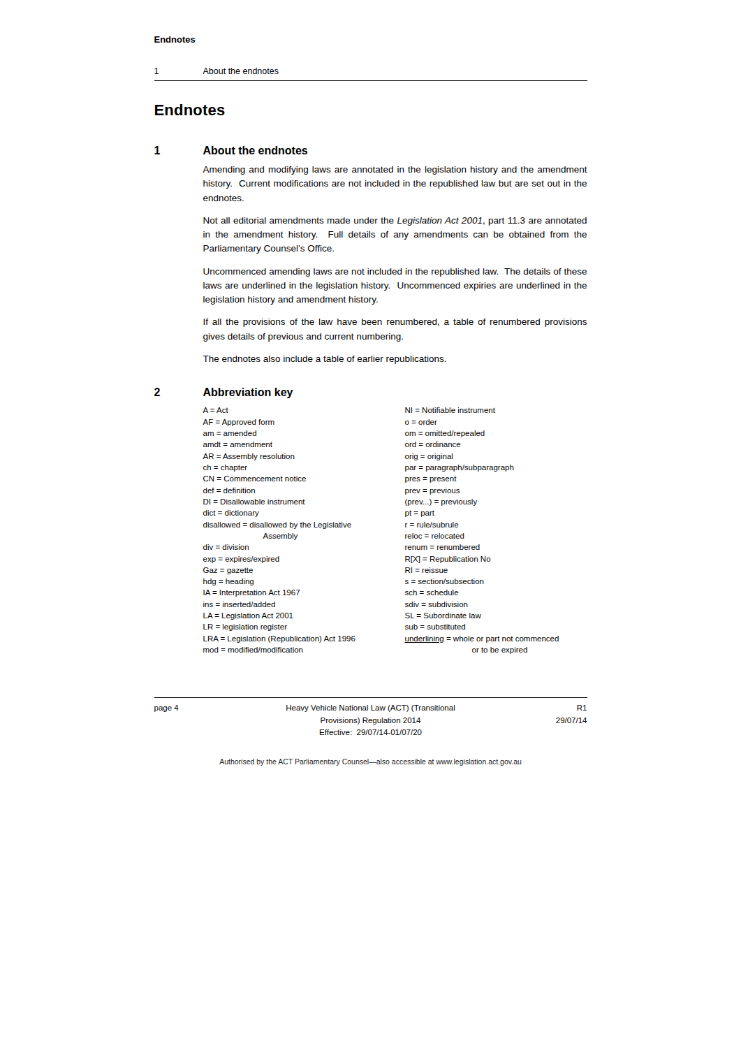Endnotes
1
About the endnotes
Endnotes
1
About the endnotes
Amending and modifying laws are annotated in the legislation history and the amendment history. Current modifications are not included in the republished law but are set out in the endnotes.
Not all editorial amendments made under the Legislation Act 2001, part 11.3 are annotated in the amendment history. Full details of any amendments can be obtained from the Parliamentary Counsel’s Office.
Uncommenced amending laws are not included in the republished law. The details of these laws are underlined in the legislation history. Uncommenced expiries are underlined in the legislation history and amendment history.
If all the provisions of the law have been renumbered, a table of renumbered provisions gives details of previous and current numbering.
The endnotes also include a table of earlier republications.
2
Abbreviation key
A = Act
AF = Approved form
am = amended
amdt = amendment
AR = Assembly resolution
ch = chapter
CN = Commencement notice
def = definition
DI = Disallowable instrument
dict = dictionary
disallowed = disallowed by the Legislative
Assembly
div = division
exp = expires/expired
Gaz = gazette
hdg = heading
IA = Interpretation Act 1967
ins = inserted/added
LA = Legislation Act 2001
LR = legislation register
LRA = Legislation (Republication) Act 1996
mod = modified/modification
NI = Notifiable instrument
o = order
om = omitted/repealed
ord = ordinance
orig = original
par = paragraph/subparagraph
pres = present
prev = previous
(prev...) = previously
pt = part
r = rule/subrule
reloc = relocated
renum = renumbered
R[X] = Republication No
RI = reissue
s = section/subsection
sch = schedule
sdiv = subdivision
SL = Subordinate law
sub = substituted
underlining = whole or part not commenced
or to be expired
page 4
Heavy Vehicle National Law (ACT) (Transitional
Provisions) Regulation 2014
Effective: 29/07/14-01/07/20
R1
29/07/14
Authorised by the ACT Parliamentary Counsel—also accessible at www.legislation.act.gov.au